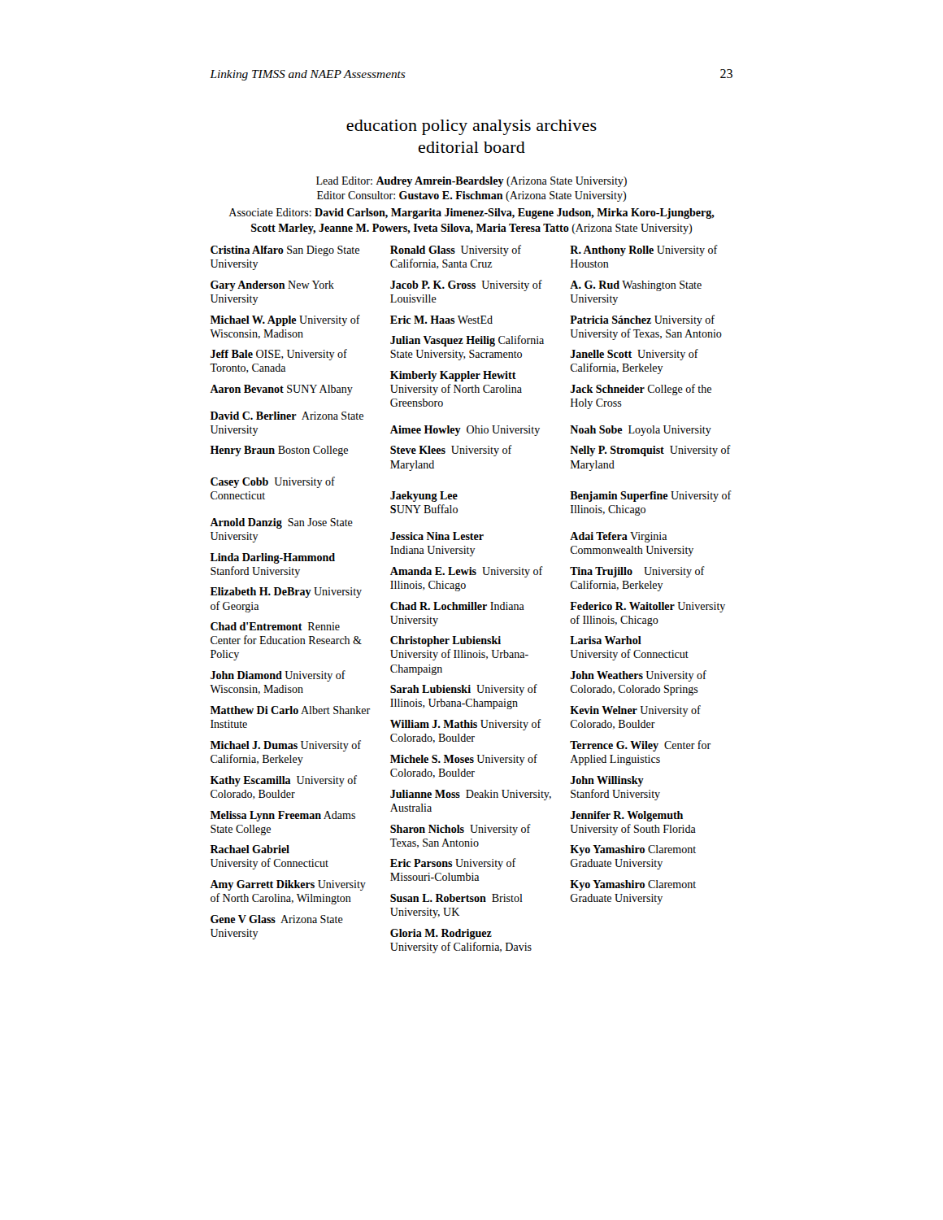Linking TIMSS and NAEP Assessments 23
education policy analysis archives
editorial board
Lead Editor: Audrey Amrein-Beardsley (Arizona State University)
Editor Consultor: Gustavo E. Fischman (Arizona State University)
Associate Editors: David Carlson, Margarita Jimenez-Silva, Eugene Judson, Mirka Koro-Ljungberg,
Scott Marley, Jeanne M. Powers, Iveta Silova, Maria Teresa Tatto (Arizona State University)
Cristina Alfaro San Diego State University
Gary Anderson New York University
Michael W. Apple University of Wisconsin, Madison
Jeff Bale OISE, University of Toronto, Canada
Aaron Bevanot SUNY Albany
David C. Berliner Arizona State University
Henry Braun Boston College
Casey Cobb University of Connecticut
Arnold Danzig San Jose State University
Linda Darling-Hammond Stanford University
Elizabeth H. DeBray University of Georgia
Chad d'Entremont Rennie Center for Education Research & Policy
John Diamond University of Wisconsin, Madison
Matthew Di Carlo Albert Shanker Institute
Michael J. Dumas University of California, Berkeley
Kathy Escamilla University of Colorado, Boulder
Melissa Lynn Freeman Adams State College
Rachael Gabriel
University of Connecticut
Amy Garrett Dikkers University of North Carolina, Wilmington
Gene V Glass Arizona State University
Ronald Glass University of California, Santa Cruz
Jacob P. K. Gross University of Louisville
Eric M. Haas WestEd
Julian Vasquez Heilig California State University, Sacramento
Kimberly Kappler Hewitt University of North Carolina Greensboro
Aimee Howley Ohio University
Steve Klees University of Maryland
Jaekyung Lee
SUNY Buffalo
Jessica Nina Lester
Indiana University
Amanda E. Lewis University of Illinois, Chicago
Chad R. Lochmiller Indiana University
Christopher Lubienski University of Illinois, Urbana-Champaign
Sarah Lubienski University of Illinois, Urbana-Champaign
William J. Mathis University of Colorado, Boulder
Michele S. Moses University of Colorado, Boulder
Julianne Moss Deakin University, Australia
Sharon Nichols University of Texas, San Antonio
Eric Parsons University of Missouri-Columbia
Susan L. Robertson Bristol University, UK
Gloria M. Rodriguez
University of California, Davis
R. Anthony Rolle University of Houston
A. G. Rud Washington State University
Patricia Sánchez University of University of Texas, San Antonio
Janelle Scott University of California, Berkeley
Jack Schneider College of the Holy Cross
Noah Sobe Loyola University
Nelly P. Stromquist University of Maryland
Benjamin Superfine University of Illinois, Chicago
Adai Tefera Virginia Commonwealth University
Tina Trujillo University of California, Berkeley
Federico R. Waitoller University of Illinois, Chicago
Larisa Warhol
University of Connecticut
John Weathers University of Colorado, Colorado Springs
Kevin Welner University of Colorado, Boulder
Terrence G. Wiley Center for Applied Linguistics
John Willinsky
Stanford University
Jennifer R. Wolgemuth University of South Florida
Kyo Yamashiro Claremont Graduate University
Kyo Yamashiro Claremont Graduate University